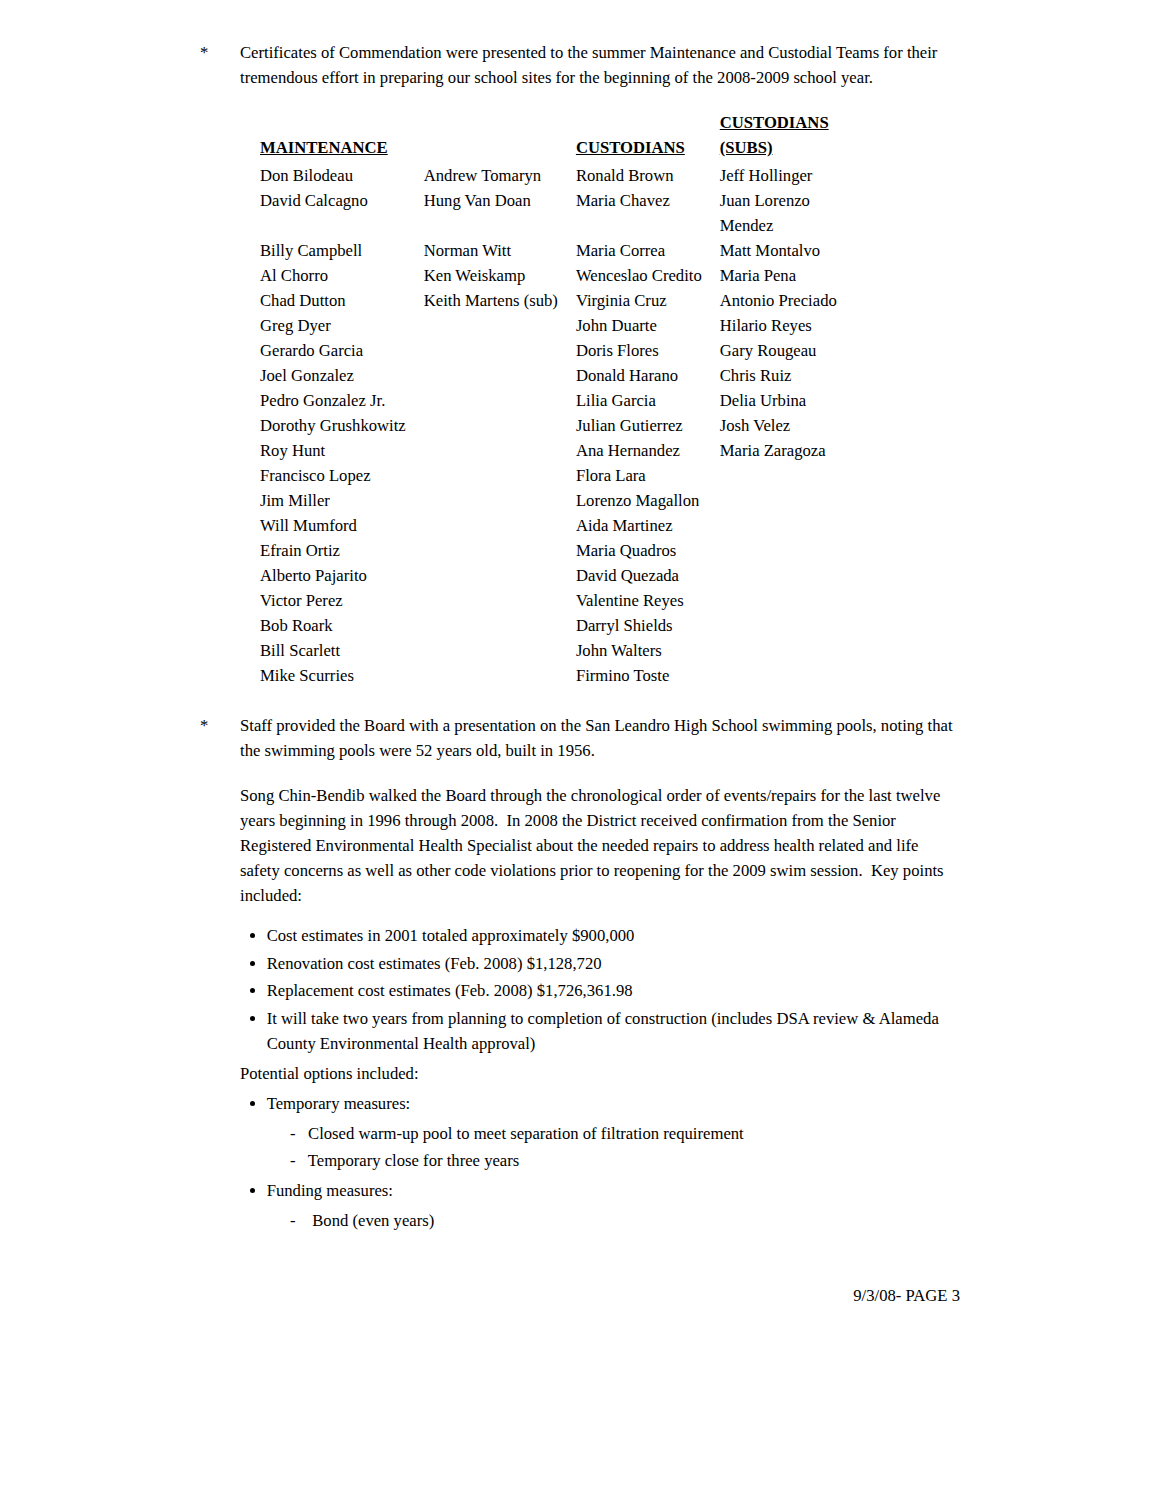*
Certificates of Commendation were presented to the summer Maintenance and Custodial Teams for their tremendous effort in preparing our school sites for the beginning of the 2008-2009 school year.
| MAINTENANCE | CUSTODIANS | CUSTODIANS (SUBS) |
| --- | --- | --- |
| Don Bilodeau | Andrew Tomaryn | Ronald Brown | Jeff Hollinger |
| David Calcagno | Hung Van Doan | Maria Chavez | Juan Lorenzo Mendez |
| Billy Campbell | Norman Witt | Maria Correa | Matt Montalvo |
| Al Chorro | Ken Weiskamp | Wenceslao Credito | Maria Pena |
| Chad Dutton | Keith Martens (sub) | Virginia Cruz | Antonio Preciado |
| Greg Dyer | | John Duarte | Hilario Reyes |
| Gerardo Garcia | | Doris Flores | Gary Rougeau |
| Joel Gonzalez | | Donald Harano | Chris Ruiz |
| Pedro Gonzalez Jr. | | Lilia Garcia | Delia Urbina |
| Dorothy Grushkowitz | | Julian Gutierrez | Josh Velez |
| Roy Hunt | | Ana Hernandez | Maria Zaragoza |
| Francisco Lopez | | Flora Lara | |
| Jim Miller | | Lorenzo Magallon | |
| Will Mumford | | Aida Martinez | |
| Efrain Ortiz | | Maria Quadros | |
| Alberto Pajarito | | David Quezada | |
| Victor Perez | | Valentine Reyes | |
| Bob Roark | | Darryl Shields | |
| Bill Scarlett | | John Walters | |
| Mike Scurries | | Firmino Toste | |
*
Staff provided the Board with a presentation on the San Leandro High School swimming pools, noting that the swimming pools were 52 years old, built in 1956.
Song Chin-Bendib walked the Board through the chronological order of events/repairs for the last twelve years beginning in 1996 through 2008. In 2008 the District received confirmation from the Senior Registered Environmental Health Specialist about the needed repairs to address health related and life safety concerns as well as other code violations prior to reopening for the 2009 swim session. Key points included:
Cost estimates in 2001 totaled approximately $900,000
Renovation cost estimates (Feb. 2008) $1,128,720
Replacement cost estimates (Feb. 2008) $1,726,361.98
It will take two years from planning to completion of construction (includes DSA review & Alameda County Environmental Health approval)
Potential options included:
Temporary measures:
Closed warm-up pool to meet separation of filtration requirement
Temporary close for three years
Funding measures:
Bond (even years)
9/3/08- PAGE 3